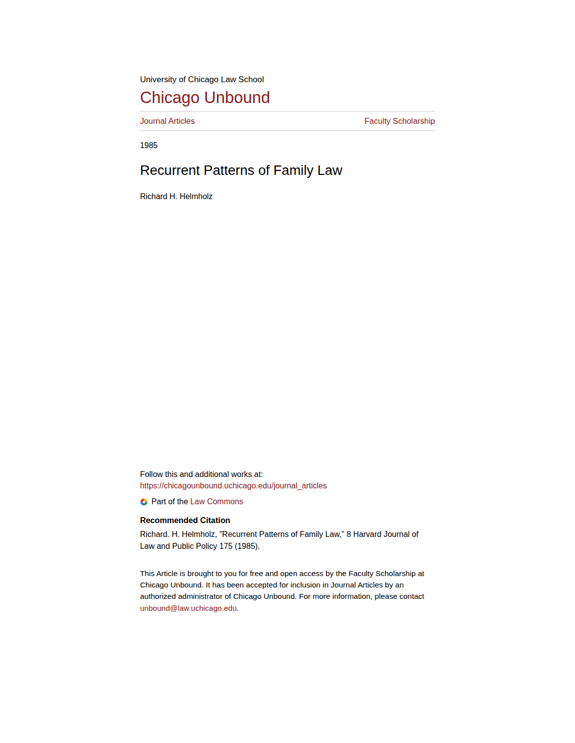University of Chicago Law School
Chicago Unbound
Journal Articles Faculty Scholarship
1985
Recurrent Patterns of Family Law
Richard H. Helmholz
Follow this and additional works at: https://chicagounbound.uchicago.edu/journal_articles
Part of the Law Commons
Recommended Citation
Richard. H. Helmholz, "Recurrent Patterns of Family Law," 8 Harvard Journal of Law and Public Policy 175 (1985).
This Article is brought to you for free and open access by the Faculty Scholarship at Chicago Unbound. It has been accepted for inclusion in Journal Articles by an authorized administrator of Chicago Unbound. For more information, please contact unbound@law.uchicago.edu.